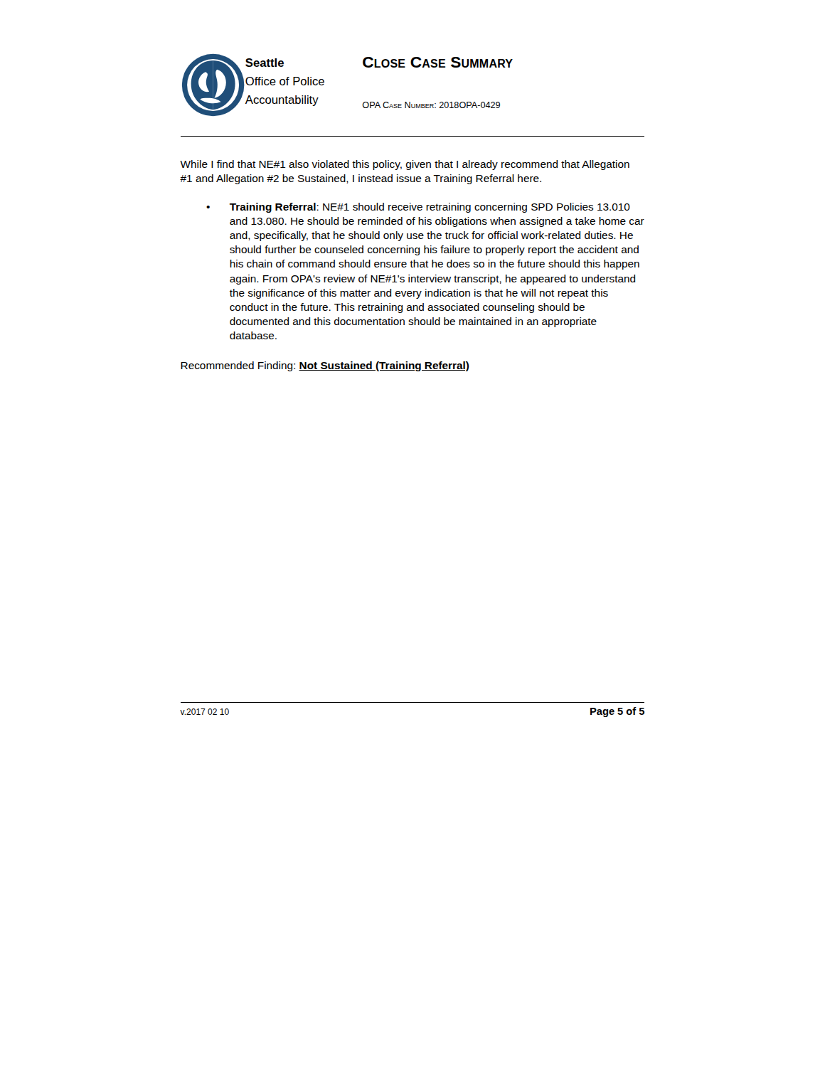Seattle
Office of Police
Accountability
Close Case Summary
OPA Case Number: 2018OPA-0429
While I find that NE#1 also violated this policy, given that I already recommend that Allegation #1 and Allegation #2 be Sustained, I instead issue a Training Referral here.
Training Referral: NE#1 should receive retraining concerning SPD Policies 13.010 and 13.080. He should be reminded of his obligations when assigned a take home car and, specifically, that he should only use the truck for official work-related duties. He should further be counseled concerning his failure to properly report the accident and his chain of command should ensure that he does so in the future should this happen again. From OPA's review of NE#1's interview transcript, he appeared to understand the significance of this matter and every indication is that he will not repeat this conduct in the future. This retraining and associated counseling should be documented and this documentation should be maintained in an appropriate database.
Recommended Finding: Not Sustained (Training Referral)
v.2017 02 10
Page 5 of 5